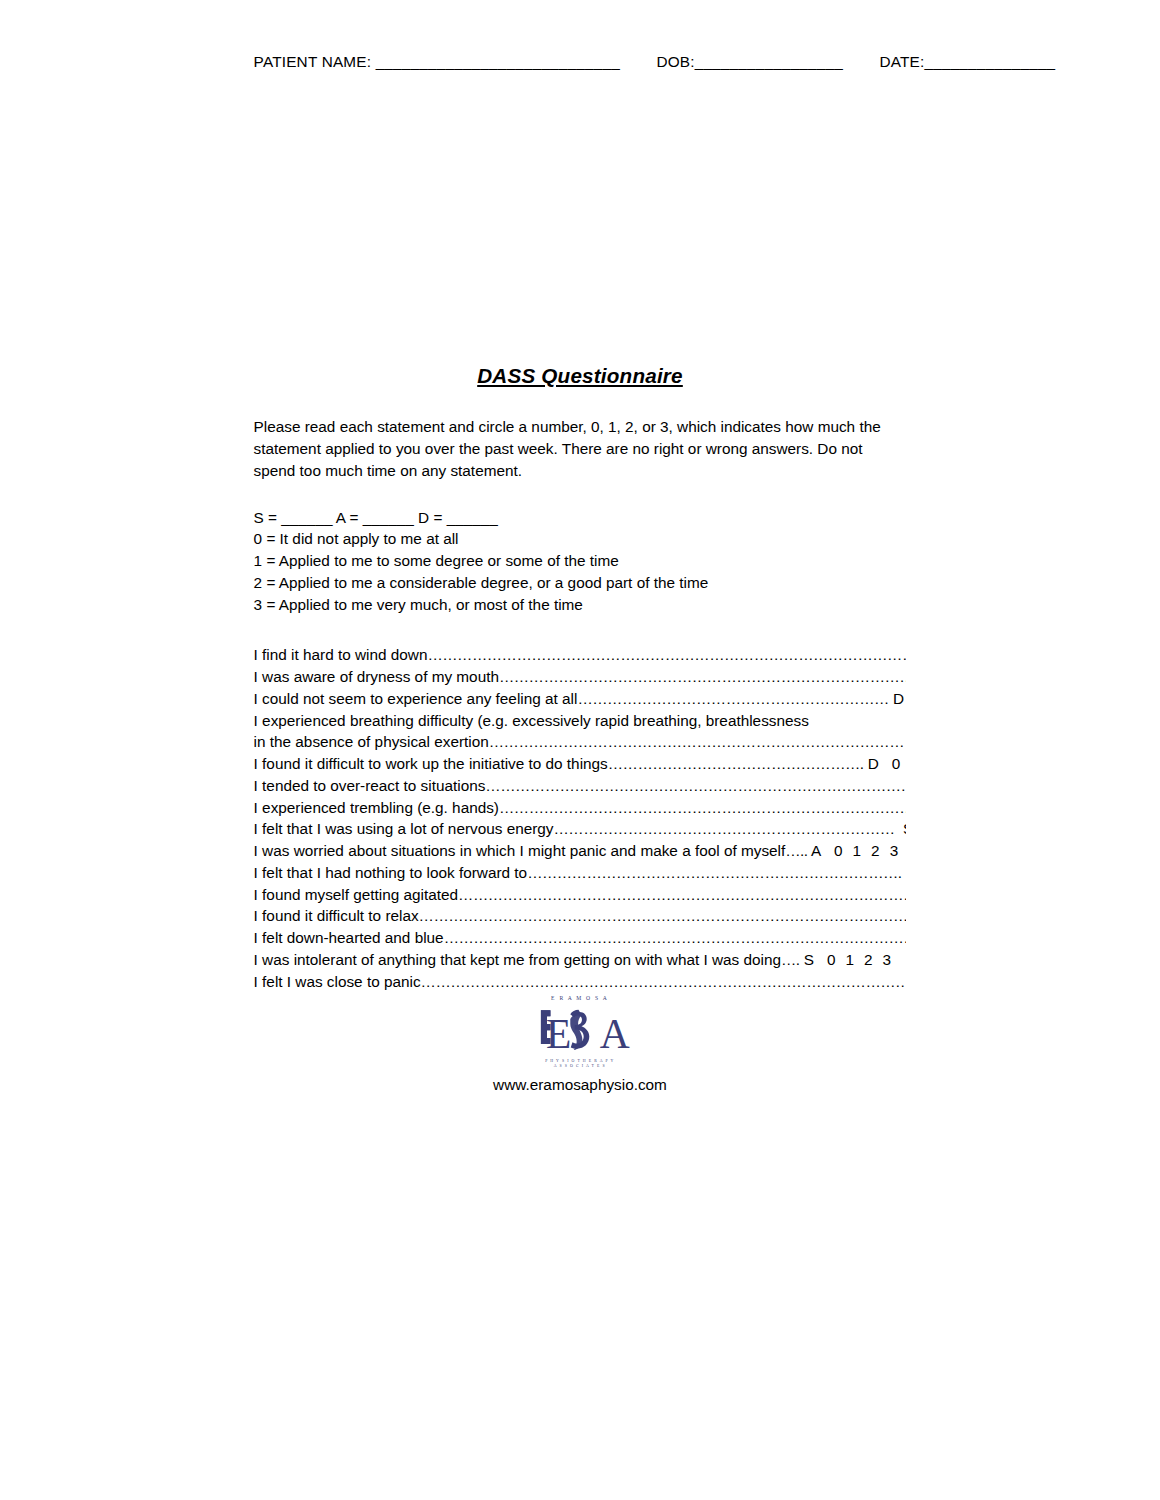PATIENT NAME: ____________________________ DOB:_________________ DATE:_______________
DASS Questionnaire
Please read each statement and circle a number, 0, 1, 2, or 3, which indicates how much the statement applied to you over the past week. There are no right or wrong answers. Do not spend too much time on any statement.
S = ______ A = ______ D = ______
0 = It did not apply to me at all
1 = Applied to me to some degree or some of the time
2 = Applied to me a considerable degree, or a good part of the time
3 = Applied to me very much, or most of the time
I find it hard to wind down………………………………………………………………………………………… S 0 1 2 3
I was aware of dryness of my mouth………………………………………………………………………… A 0 1 2 3
I could not seem to experience any feeling at all……………………………………………………… D 0 1 2 3
I experienced breathing difficulty (e.g. excessively rapid breathing, breathlessness
in the absence of physical exertion………………………………………………………………………… A 0 1 2 3
I found it difficult to work up the initiative to do things……………………………………………. D 0 1 2 3
I tended to over-react to situations……………………………………………………………………………. S 0 1 2 3
I experienced trembling (e.g. hands)………………………………………………………………………… A 0 1 2 3
I felt that I was using a lot of nervous energy…………………………………………………………… S 0 1 2 3
I was worried about situations in which I might panic and make a fool of myself….. A 0 1 2 3
I felt that I had nothing to look forward to…………………………………………………………………. D 0 1 2 3
I found myself getting agitated……………………………………………………………………………………. S 0 1 2 3
I found it difficult to relax……………………………………………………………………………………………… S 0 1 2 3
I felt down-hearted and blue……………………………………………………………………………………… D 0 1 2 3
I was intolerant of anything that kept me from getting on with what I was doing…. S 0 1 2 3
I felt I was close to panic……………………………………………………………………………………………… A 0 1 2 3
E R A M O S A E A P H Y S I O T H E R A P Y A S S O C I A T E S
www.eramosaphysio.com